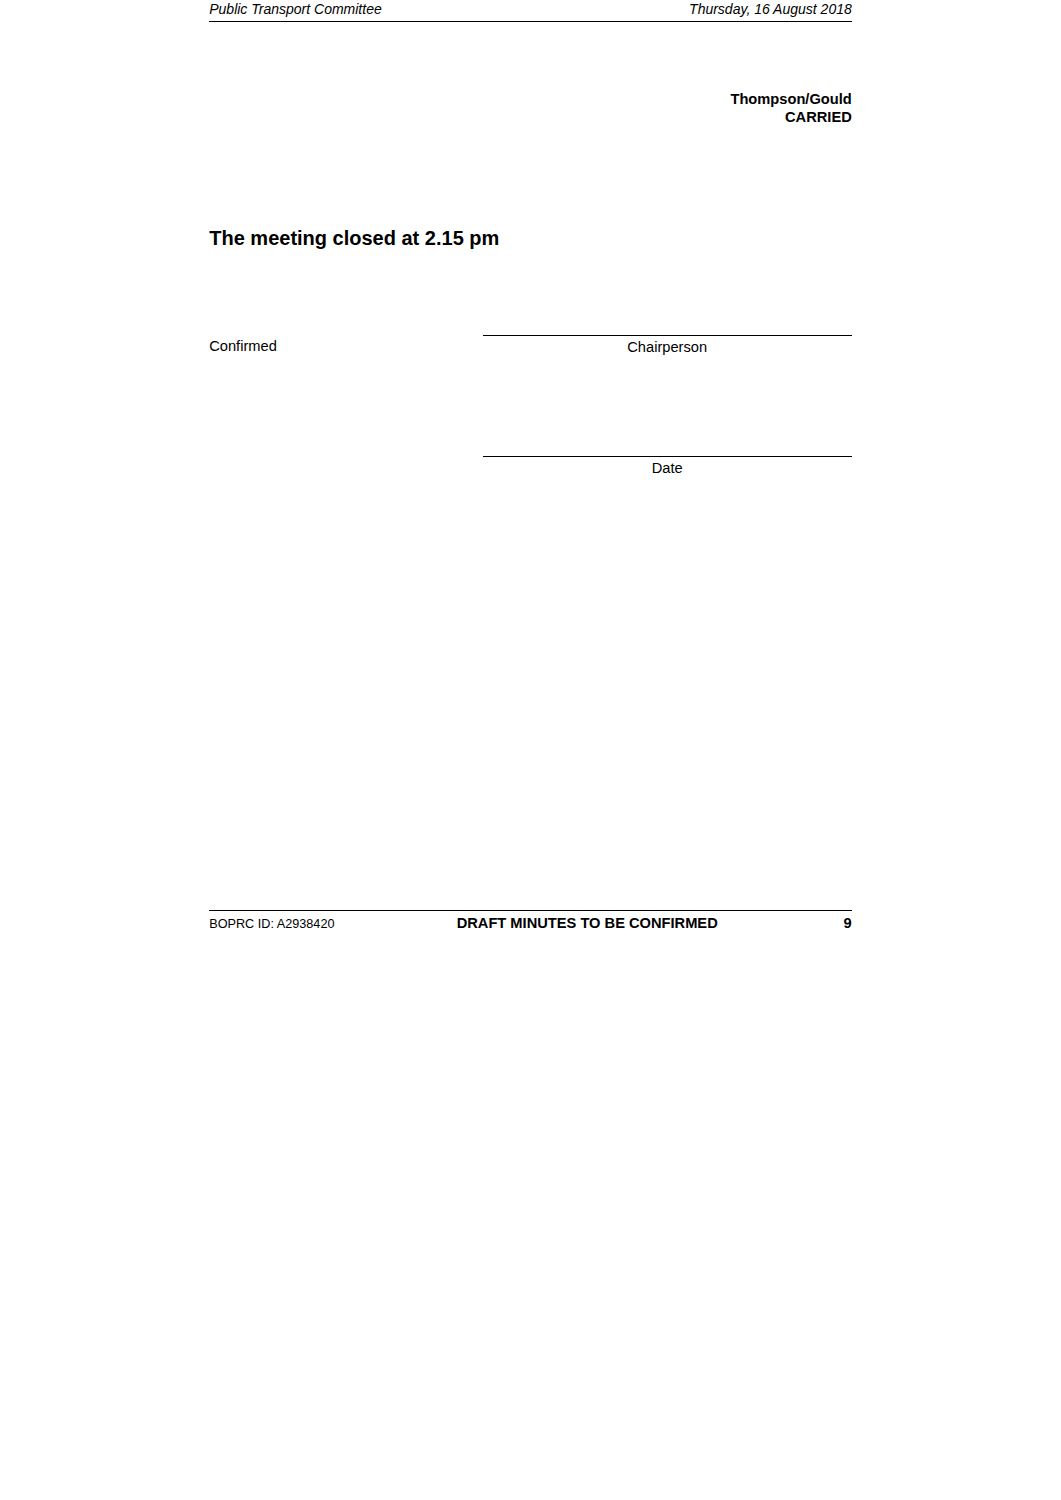Public Transport Committee Thursday, 16 August 2018
Thompson/Gould
CARRIED
The meeting closed at 2.15 pm
Confirmed
Chairperson
Date
BOPRC ID: A2938420 DRAFT MINUTES TO BE CONFIRMED 9